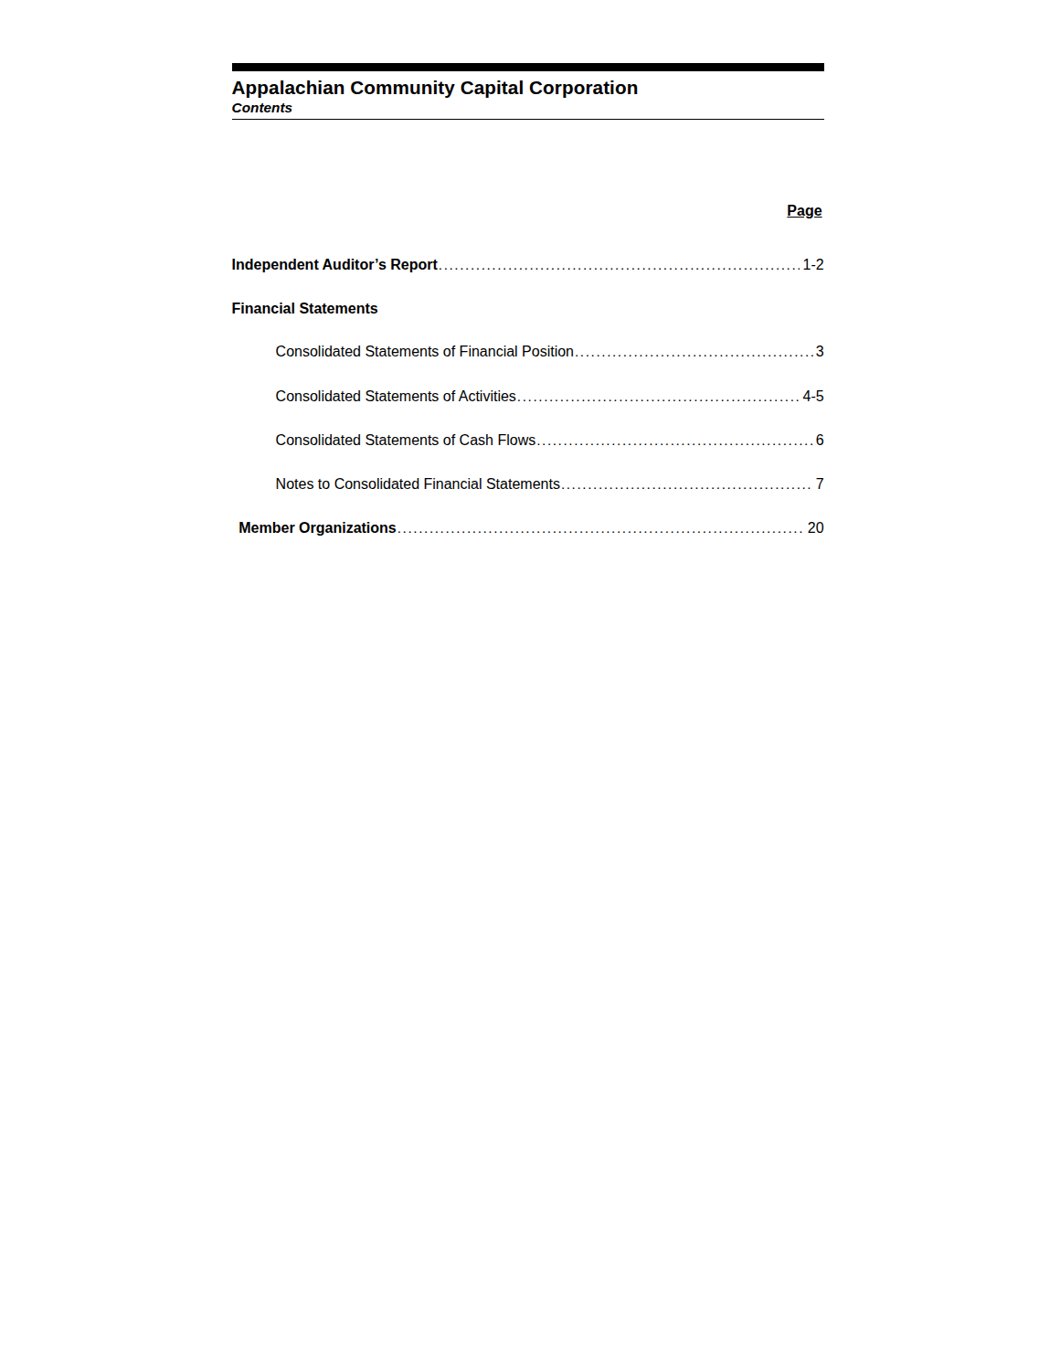Appalachian Community Capital Corporation
Contents
Page
Independent Auditor’s Report ........................................................................................................................... 1-2
Financial Statements
Consolidated Statements of Financial Position ................................................................................................ 3
Consolidated Statements of Activities ....................................................................................................... 4-5
Consolidated Statements of Cash Flows ......................................................................................................... 6
Notes to Consolidated Financial Statements .................................................................................................. 7
Member Organizations ......................................................................................................................... 20